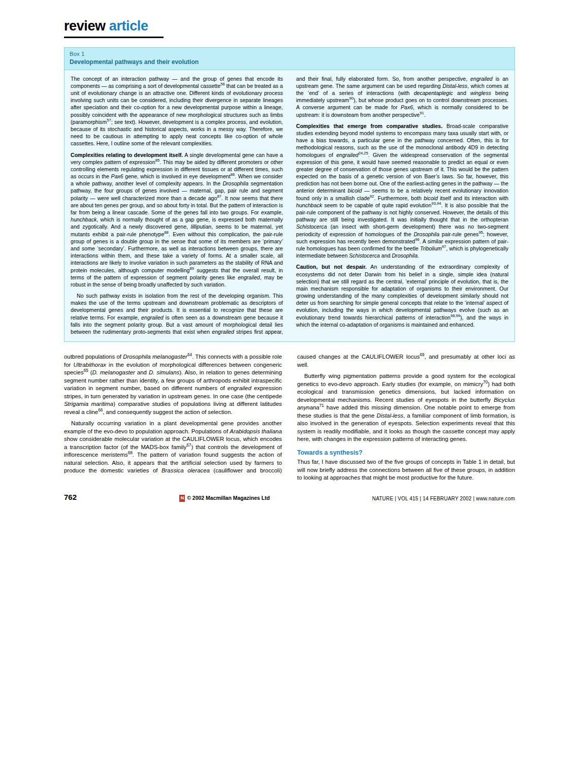review article
Box 1
Developmental pathways and their evolution
The concept of an interaction pathway — and the group of genes that encode its components — as comprising a sort of developmental cassette56 that can be treated as a unit of evolutionary change is an attractive one. Different kinds of evolutionary process involving such units can be considered, including their divergence in separate lineages after speciation and their co-option for a new developmental purpose within a lineage, possibly coincident with the appearance of new morphological structures such as limbs (paramorphism57; see text). However, development is a complex process, and evolution, because of its stochastic and historical aspects, works in a messy way. Therefore, we need to be cautious in attempting to apply neat concepts like co-option of whole cassettes. Here, I outline some of the relevant complexities.
Complexities relating to development itself. A single developmental gene can have a very complex pattern of expression85. This may be aided by different promoters or other controlling elements regulating expression in different tissues or at different times, such as occurs in the Pax6 gene, which is involved in eye development86. When we consider a whole pathway, another level of complexity appears. In the Drosophila segmentation pathway, the four groups of genes involved — maternal, gap, pair rule and segment polarity — were well characterized more than a decade ago87. It now seems that there are about ten genes per group, and so about forty in total. But the pattern of interaction is far from being a linear cascade. Some of the genes fall into two groups. For example, hunchback, which is normally thought of as a gap gene, is expressed both maternally and zygotically. And a newly discovered gene, lilliputian, seems to be maternal, yet mutants exhibit a pair-rule phenotype88. Even without this complication, the pair-rule group of genes is a double group in the sense that some of its members are ‘primary’ and some ‘secondary’. Furthermore, as well as interactions between groups, there are interactions within them, and these take a variety of forms. At a smaller scale, all interactions are likely to involve variation in such parameters as the stability of RNA and protein molecules, although computer modelling89 suggests that the overall result, in terms of the pattern of expression of segment polarity genes like engrailed, may be robust in the sense of being broadly unaffected by such variation.
No such pathway exists in isolation from the rest of the developing organism. This makes the use of the terms upstream and downstream problematic as descriptors of developmental genes and their products. It is essential to recognize that these are relative terms. For example, engrailed is often seen as a downstream gene because it falls into the segment polarity group. But a vast amount of morphological detail lies between the rudimentary proto-segments that exist when engrailed stripes first appear, and their final, fully elaborated form. So, from another perspective, engrailed is an upstream gene. The same argument can be used regarding Distal-less, which comes at the ’end’ of a series of interactions (with decapentaplegic and wingless being immediately upstream90), but whose product goes on to control downstream processes. A converse argument can be made for Pax6, which is normally considered to be upstream: it is downsteam from another perspective91.
Complexities that emerge from comparative studies. Broad-scale comparative studies extending beyond model systems to encompass many taxa usually start with, or have a bias towards, a particular gene in the pathway concerned. Often, this is for methodological reasons, such as the use of the monoclonal antibody 4D9 in detecting homologues of engrailed24,25. Given the widespread conservation of the segmental expression of this gene, it would have seemed reasonable to predict an equal or even greater degree of conservation of those genes upstream of it. This would be the pattern expected on the basis of a genetic version of von Baer’s laws. So far, however, this prediction has not been borne out. One of the earliest-acting genes in the pathway — the anterior determinant bicoid — seems to be a relatively recent evolutionary innovation found only in a smallish clade92. Furthermore, both bicoid itself and its interaction with hunchback seem to be capable of quite rapid evolution93,94. It is also possible that the pair-rule component of the pathway is not highly conserved. However, the details of this pathway are still being investigated. It was initially thought that in the orthopteran Schistocerca (an insect with short-germ development) there was no two-segment periodicity of expression of homologues of the Drosophila pair-rule genes95; however, such expression has recently been demonstrated96. A similar expression pattern of pair-rule homologues has been confirmed for the beetle Tribolium97, which is phylogenetically intermediate between Schistocerca and Drosophila.
Caution, but not despair. An understanding of the extraordinary complexity of ecosystems did not deter Darwin from his belief in a single, simple idea (natural selection) that we still regard as the central, ‘external’ principle of evolution, that is, the main mechanism responsible for adaptation of organisms to their environment. Our growing understanding of the many complexities of development similarly should not deter us from searching for simple general concepts that relate to the ‘internal’ aspect of evolution, including the ways in which developmental pathways evolve (such as an evolutionary trend towards hierarchical patterns of interaction98,99), and the ways in which the internal co-adaptation of organisms is maintained and enhanced.
outbred populations of Drosophila melanogaster64. This connects with a possible role for Ultrabithorax in the evolution of morphological differences between congeneric species65 (D. melanogaster and D. simulans). Also, in relation to genes determining segment number rather than identity, a few groups of arthropods exhibit intraspecific variation in segment number, based on different numbers of engrailed expression stripes, in turn generated by variation in upstream genes. In one case (the centipede Strigamia maritima) comparative studies of populations living at different latitudes reveal a cline66, and consequently suggest the action of selection.
Naturally occurring variation in a plant developmental gene provides another example of the evo-devo to population approach. Populations of Arabidopsis thaliana show considerable molecular variation at the CAULIFLOWER locus, which encodes a transcription factor (of the MADS-box family67) that controls the development of inflorescence meristems68. The pattern of variation found suggests the action of natural selection. Also, it appears that the artificial selection used by farmers to produce the domestic varieties of Brassica oleracea (cauliflower and broccoli) caused changes at the CAULIFLOWER locus69, and presumably at other loci as well.
Butterfly wing pigmentation patterns provide a good system for the ecological genetics to evo-devo approach. Early studies (for example, on mimicry70) had both ecological and transmission genetics dimensions, but lacked information on developmental mechanisms. Recent studies of eyespots in the butterfly Bicyclus anynana71 have added this missing dimension. One notable point to emerge from these studies is that the gene Distal-less, a familiar component of limb formation, is also involved in the generation of eyespots. Selection experiments reveal that this system is readily modifiable, and it looks as though the cassette concept may apply here, with changes in the expression patterns of interacting genes.
Towards a synthesis?
Thus far, I have discussed two of the five groups of concepts in Table 1 in detail, but will now briefly address the connections between all five of these groups, in addition to looking at approaches that might be most productive for the future.
762
N© 2002 Macmillan Magazines Ltd
NATURE | VOL 415 | 14 FEBRUARY 2002 | www.nature.com